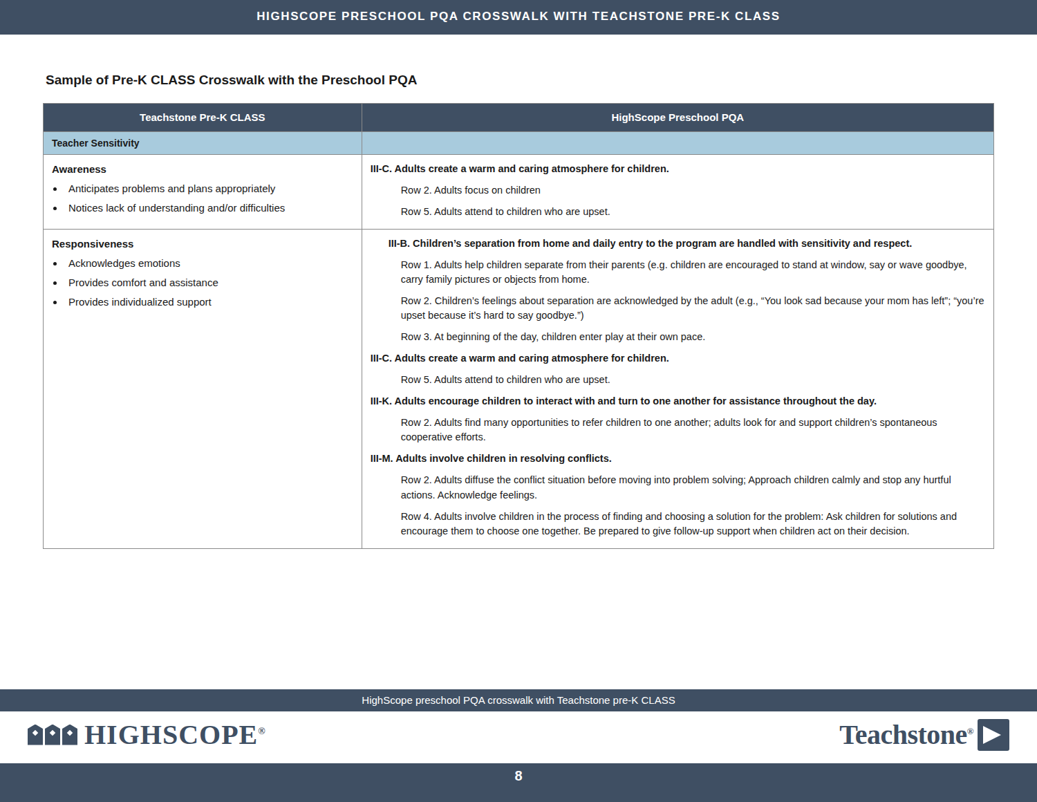HighScope Preschool PQA Crosswalk with Teachstone Pre-K CLASS
Sample of Pre-K CLASS Crosswalk with the Preschool PQA
| Teachstone Pre-K CLASS | HighScope Preschool PQA |
| --- | --- |
| Teacher Sensitivity | |
| Awareness Anticipates problems and plans appropriately Notices lack of understanding and/or difficulties | III-C. Adults create a warm and caring atmosphere for children. Row 2. Adults focus on children Row 5. Adults attend to children who are upset. |
| Responsiveness Acknowledges emotions Provides comfort and assistance Provides individualized support | III-B. Children’s separation from home and daily entry to the program are handled with sensitivity and respect. Row 1. Adults help children separate from their parents (e.g. children are encouraged to stand at window, say or wave goodbye, carry family pictures or objects from home. Row 2. Children’s feelings about separation are acknowledged by the adult (e.g., “You look sad because your mom has left”; “you’re upset because it’s hard to say goodbye.”) Row 3. At beginning of the day, children enter play at their own pace. III-C. Adults create a warm and caring atmosphere for children. Row 5. Adults attend to children who are upset. III-K. Adults encourage children to interact with and turn to one another for assistance throughout the day. Row 2. Adults find many opportunities to refer children to one another; adults look for and support children’s spontaneous cooperative efforts. III-M. Adults involve children in resolving conflicts. Row 2. Adults diffuse the conflict situation before moving into problem solving; Approach children calmly and stop any hurtful actions. Acknowledge feelings. Row 4. Adults involve children in the process of finding and choosing a solution for the problem: Ask children for solutions and encourage them to choose one together. Be prepared to give follow-up support when children act on their decision. |
HighScope preschool PQA crosswalk with Teachstone pre-K CLASS
HighScope®
Teachstone®
8